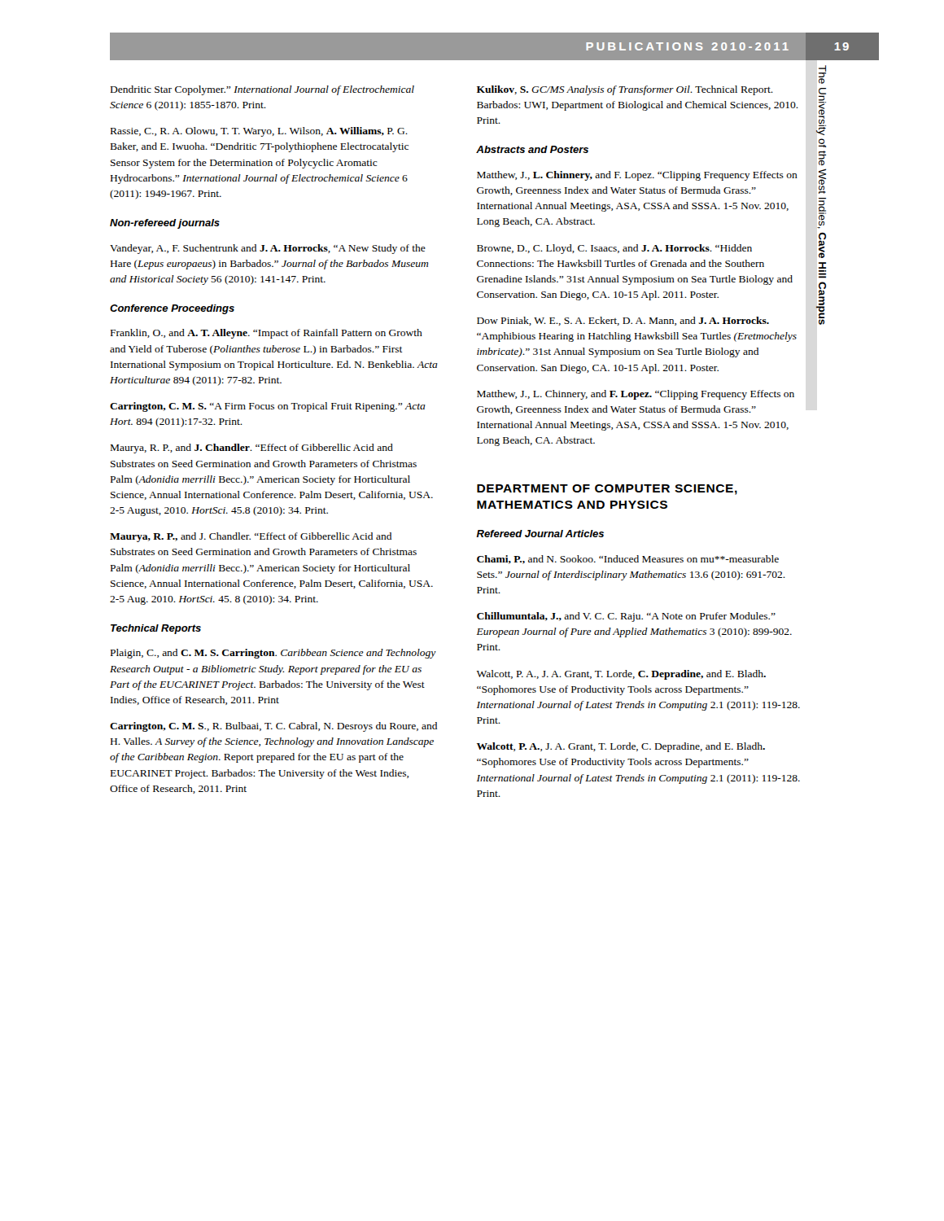PUBLICATIONS 2010-2011
19
The University of the West Indies, Cave Hill Campus
Dendritic Star Copolymer.” International Journal of Electrochemical Science 6 (2011): 1855-1870. Print.
Rassie, C., R. A. Olowu, T. T. Waryo, L. Wilson, A. Williams, P. G. Baker, and E. Iwuoha. “Dendritic 7T-polythiophene Electrocatalytic Sensor System for the Determination of Polycyclic Aromatic Hydrocarbons.” International Journal of Electrochemical Science 6 (2011): 1949-1967. Print.
Non-refereed journals
Vandeyar, A., F. Suchentrunk and J. A. Horrocks, “A New Study of the Hare (Lepus europaeus) in Barbados.” Journal of the Barbados Museum and Historical Society 56 (2010): 141-147. Print.
Conference Proceedings
Franklin, O., and A. T. Alleyne. “Impact of Rainfall Pattern on Growth and Yield of Tuberose (Polianthes tuberose L.) in Barbados.” First International Symposium on Tropical Horticulture. Ed. N. Benkeblia. Acta Horticulturae 894 (2011): 77-82. Print.
Carrington, C. M. S. “A Firm Focus on Tropical Fruit Ripening.” Acta Hort. 894 (2011):17-32. Print.
Maurya, R. P., and J. Chandler. “Effect of Gibberellic Acid and Substrates on Seed Germination and Growth Parameters of Christmas Palm (Adonidia merrilli Becc.).” American Society for Horticultural Science, Annual International Conference. Palm Desert, California, USA. 2-5 August, 2010. HortSci. 45.8 (2010): 34. Print.
Maurya, R. P., and J. Chandler. “Effect of Gibberellic Acid and Substrates on Seed Germination and Growth Parameters of Christmas Palm (Adonidia merrilli Becc.).” American Society for Horticultural Science, Annual International Conference, Palm Desert, California, USA. 2-5 Aug. 2010. HortSci. 45. 8 (2010): 34. Print.
Technical Reports
Plaigin, C., and C. M. S. Carrington. Caribbean Science and Technology Research Output - a Bibliometric Study. Report prepared for the EU as Part of the EUCARINET Project. Barbados: The University of the West Indies, Office of Research, 2011. Print
Carrington, C. M. S., R. Bulbaai, T. C. Cabral, N. Desroys du Roure, and H. Valles. A Survey of the Science, Technology and Innovation Landscape of the Caribbean Region. Report prepared for the EU as part of the EUCARINET Project. Barbados: The University of the West Indies, Office of Research, 2011. Print
Kulikov, S. GC/MS Analysis of Transformer Oil. Technical Report. Barbados: UWI, Department of Biological and Chemical Sciences, 2010. Print.
Abstracts and Posters
Matthew, J., L. Chinnery, and F. Lopez. “Clipping Frequency Effects on Growth, Greenness Index and Water Status of Bermuda Grass.” International Annual Meetings, ASA, CSSA and SSSA. 1-5 Nov. 2010, Long Beach, CA. Abstract.
Browne, D., C. Lloyd, C. Isaacs, and J. A. Horrocks. “Hidden Connections: The Hawksbill Turtles of Grenada and the Southern Grenadine Islands.” 31st Annual Symposium on Sea Turtle Biology and Conservation. San Diego, CA. 10-15 Apl. 2011. Poster.
Dow Piniak, W. E., S. A. Eckert, D. A. Mann, and J. A. Horrocks. “Amphibious Hearing in Hatchling Hawksbill Sea Turtles (Eretmochelys imbricate).” 31st Annual Symposium on Sea Turtle Biology and Conservation. San Diego, CA. 10-15 Apl. 2011. Poster.
Matthew, J., L. Chinnery, and F. Lopez. “Clipping Frequency Effects on Growth, Greenness Index and Water Status of Bermuda Grass.” International Annual Meetings, ASA, CSSA and SSSA. 1-5 Nov. 2010, Long Beach, CA. Abstract.
Department of Computer Science, Mathematics and Physics
Refereed Journal Articles
Chami, P., and N. Sookoo. “Induced Measures on mu**-measurable Sets.” Journal of Interdisciplinary Mathematics 13.6 (2010): 691-702. Print.
Chillumuntala, J., and V. C. C. Raju. “A Note on Prufer Modules.” European Journal of Pure and Applied Mathematics 3 (2010): 899-902. Print.
Walcott, P. A., J. A. Grant, T. Lorde, C. Depradine, and E. Bladh. “Sophomores Use of Productivity Tools across Departments.” International Journal of Latest Trends in Computing 2.1 (2011): 119-128. Print.
Walcott, P. A., J. A. Grant, T. Lorde, C. Depradine, and E. Bladh. “Sophomores Use of Productivity Tools across Departments.” International Journal of Latest Trends in Computing 2.1 (2011): 119-128. Print.